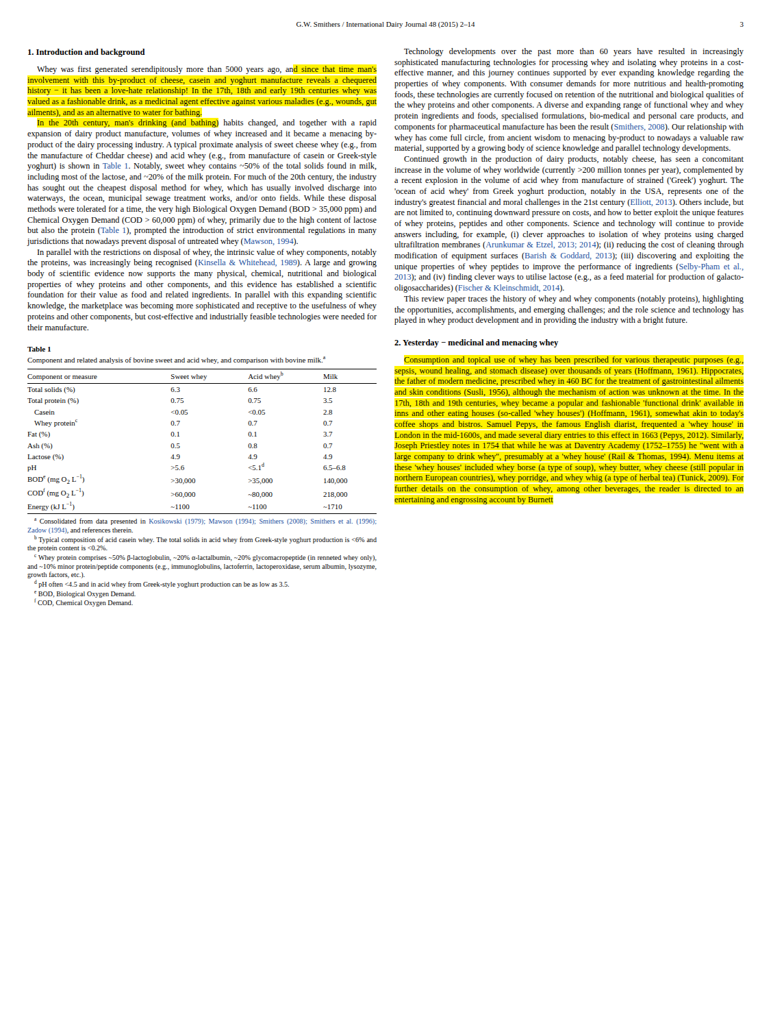G.W. Smithers / International Dairy Journal 48 (2015) 2–14
3
1. Introduction and background
Whey was first generated serendipitously more than 5000 years ago, and since that time man's involvement with this by-product of cheese, casein and yoghurt manufacture reveals a chequered history − it has been a love-hate relationship! In the 17th, 18th and early 19th centuries whey was valued as a fashionable drink, as a medicinal agent effective against various maladies (e.g., wounds, gut ailments), and as an alternative to water for bathing.
In the 20th century, man's drinking (and bathing) habits changed, and together with a rapid expansion of dairy product manufacture, volumes of whey increased and it became a menacing by-product of the dairy processing industry. A typical proximate analysis of sweet cheese whey (e.g., from the manufacture of Cheddar cheese) and acid whey (e.g., from manufacture of casein or Greek-style yoghurt) is shown in Table 1. Notably, sweet whey contains ~50% of the total solids found in milk, including most of the lactose, and ~20% of the milk protein. For much of the 20th century, the industry has sought out the cheapest disposal method for whey, which has usually involved discharge into waterways, the ocean, municipal sewage treatment works, and/or onto fields. While these disposal methods were tolerated for a time, the very high Biological Oxygen Demand (BOD > 35,000 ppm) and Chemical Oxygen Demand (COD > 60,000 ppm) of whey, primarily due to the high content of lactose but also the protein (Table 1), prompted the introduction of strict environmental regulations in many jurisdictions that nowadays prevent disposal of untreated whey (Mawson, 1994).
In parallel with the restrictions on disposal of whey, the intrinsic value of whey components, notably the proteins, was increasingly being recognised (Kinsella & Whitehead, 1989). A large and growing body of scientific evidence now supports the many physical, chemical, nutritional and biological properties of whey proteins and other components, and this evidence has established a scientific foundation for their value as food and related ingredients. In parallel with this expanding scientific knowledge, the marketplace was becoming more sophisticated and receptive to the usefulness of whey proteins and other components, but cost-effective and industrially feasible technologies were needed for their manufacture.
Table 1
Component and related analysis of bovine sweet and acid whey, and comparison with bovine milk.a
| Component or measure | Sweet whey | Acid whey b | Milk |
| --- | --- | --- | --- |
| Total solids (%) | 6.3 | 6.6 | 12.8 |
| Total protein (%) | 0.75 | 0.75 | 3.5 |
| Casein | <0.05 | <0.05 | 2.8 |
| Whey protein c | 0.7 | 0.7 | 0.7 |
| Fat (%) | 0.1 | 0.1 | 3.7 |
| Ash (%) | 0.5 | 0.8 | 0.7 |
| Lactose (%) | 4.9 | 4.9 | 4.9 |
| pH | >5.6 | <5.1 d | 6.5–6.8 |
| BOD e (mg O 2 L −1 ) | >30,000 | >35,000 | 140,000 |
| COD f (mg O 2 L −1 ) | >60,000 | ~80,000 | 218,000 |
| Energy (kJ L −1 ) | ~1100 | ~1100 | ~1710 |
a Consolidated from data presented in Kosikowski (1979); Mawson (1994); Smithers (2008); Smithers et al. (1996); Zadow (1994), and references therein.
b Typical composition of acid casein whey. The total solids in acid whey from Greek-style yoghurt production is <6% and the protein content is <0.2%.
c Whey protein comprises ~50% β-lactoglobulin, ~20% α-lactalbumin, ~20% glycomacropeptide (in renneted whey only), and ~10% minor protein/peptide components (e.g., immunoglobulins, lactoferrin, lactoperoxidase, serum albumin, lysozyme, growth factors, etc.).
d pH often <4.5 and in acid whey from Greek-style yoghurt production can be as low as 3.5.
e BOD, Biological Oxygen Demand.
f COD, Chemical Oxygen Demand.
Technology developments over the past more than 60 years have resulted in increasingly sophisticated manufacturing technologies for processing whey and isolating whey proteins in a cost-effective manner, and this journey continues supported by ever expanding knowledge regarding the properties of whey components. With consumer demands for more nutritious and health-promoting foods, these technologies are currently focused on retention of the nutritional and biological qualities of the whey proteins and other components. A diverse and expanding range of functional whey and whey protein ingredients and foods, specialised formulations, bio-medical and personal care products, and components for pharmaceutical manufacture has been the result (Smithers, 2008). Our relationship with whey has come full circle, from ancient wisdom to menacing by-product to nowadays a valuable raw material, supported by a growing body of science knowledge and parallel technology developments.
Continued growth in the production of dairy products, notably cheese, has seen a concomitant increase in the volume of whey worldwide (currently >200 million tonnes per year), complemented by a recent explosion in the volume of acid whey from manufacture of strained ('Greek') yoghurt. The 'ocean of acid whey' from Greek yoghurt production, notably in the USA, represents one of the industry's greatest financial and moral challenges in the 21st century (Elliott, 2013). Others include, but are not limited to, continuing downward pressure on costs, and how to better exploit the unique features of whey proteins, peptides and other components. Science and technology will continue to provide answers including, for example, (i) clever approaches to isolation of whey proteins using charged ultrafiltration membranes (Arunkumar & Etzel, 2013; 2014); (ii) reducing the cost of cleaning through modification of equipment surfaces (Barish & Goddard, 2013); (iii) discovering and exploiting the unique properties of whey peptides to improve the performance of ingredients (Selby-Pham et al., 2013); and (iv) finding clever ways to utilise lactose (e.g., as a feed material for production of galacto-oligosaccharides) (Fischer & Kleinschmidt, 2014).
This review paper traces the history of whey and whey components (notably proteins), highlighting the opportunities, accomplishments, and emerging challenges; and the role science and technology has played in whey product development and in providing the industry with a bright future.
2. Yesterday − medicinal and menacing whey
Consumption and topical use of whey has been prescribed for various therapeutic purposes (e.g., sepsis, wound healing, and stomach disease) over thousands of years (Hoffmann, 1961). Hippocrates, the father of modern medicine, prescribed whey in 460 BC for the treatment of gastrointestinal ailments and skin conditions (Susli, 1956), although the mechanism of action was unknown at the time. In the 17th, 18th and 19th centuries, whey became a popular and fashionable 'functional drink' available in inns and other eating houses (so-called 'whey houses') (Hoffmann, 1961), somewhat akin to today's coffee shops and bistros. Samuel Pepys, the famous English diarist, frequented a 'whey house' in London in the mid-1600s, and made several diary entries to this effect in 1663 (Pepys, 2012). Similarly, Joseph Priestley notes in 1754 that while he was at Daventry Academy (1752–1755) he "went with a large company to drink whey", presumably at a 'whey house' (Rail & Thomas, 1994). Menu items at these 'whey houses' included whey borse (a type of soup), whey butter, whey cheese (still popular in northern European countries), whey porridge, and whey whig (a type of herbal tea) (Tunick, 2009). For further details on the consumption of whey, among other beverages, the reader is directed to an entertaining and engrossing account by Burnett